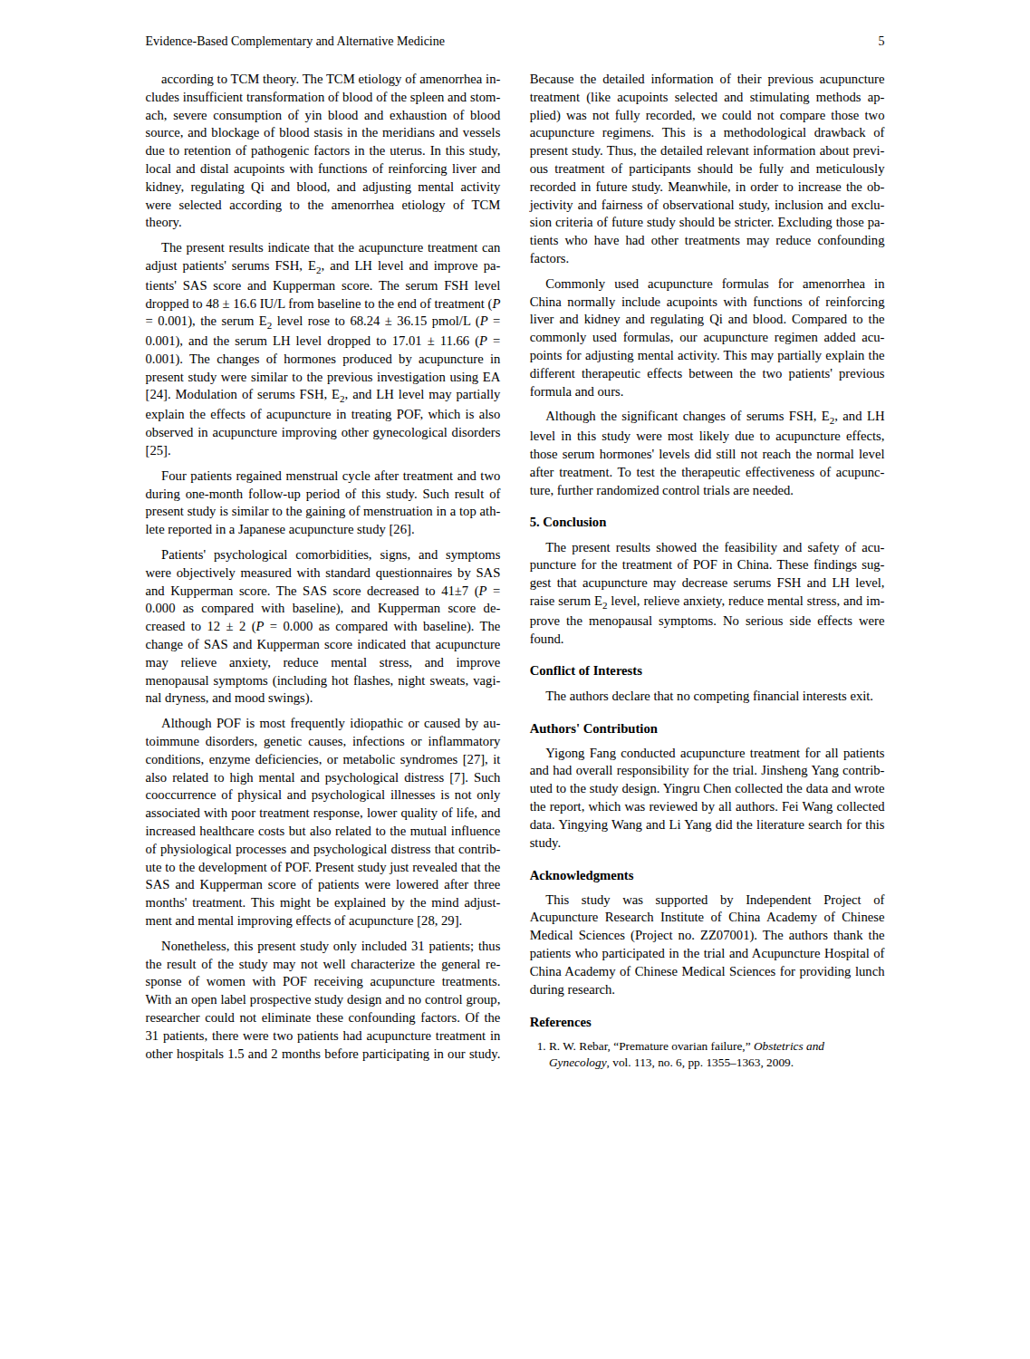Evidence-Based Complementary and Alternative Medicine 5
according to TCM theory. The TCM etiology of amenorrhea includes insufficient transformation of blood of the spleen and stomach, severe consumption of yin blood and exhaustion of blood source, and blockage of blood stasis in the meridians and vessels due to retention of pathogenic factors in the uterus. In this study, local and distal acupoints with functions of reinforcing liver and kidney, regulating Qi and blood, and adjusting mental activity were selected according to the amenorrhea etiology of TCM theory.
The present results indicate that the acupuncture treatment can adjust patients' serums FSH, E2, and LH level and improve patients' SAS score and Kupperman score. The serum FSH level dropped to 48 ± 16.6 IU/L from baseline to the end of treatment (P = 0.001), the serum E2 level rose to 68.24 ± 36.15 pmol/L (P = 0.001), and the serum LH level dropped to 17.01 ± 11.66 (P = 0.001). The changes of hormones produced by acupuncture in present study were similar to the previous investigation using EA [24]. Modulation of serums FSH, E2, and LH level may partially explain the effects of acupuncture in treating POF, which is also observed in acupuncture improving other gynecological disorders [25].
Four patients regained menstrual cycle after treatment and two during one-month follow-up period of this study. Such result of present study is similar to the gaining of menstruation in a top athlete reported in a Japanese acupuncture study [26].
Patients' psychological comorbidities, signs, and symptoms were objectively measured with standard questionnaires by SAS and Kupperman score. The SAS score decreased to 41±7 (P = 0.000 as compared with baseline), and Kupperman score decreased to 12 ± 2 (P = 0.000 as compared with baseline). The change of SAS and Kupperman score indicated that acupuncture may relieve anxiety, reduce mental stress, and improve menopausal symptoms (including hot flashes, night sweats, vaginal dryness, and mood swings).
Although POF is most frequently idiopathic or caused by autoimmune disorders, genetic causes, infections or inflammatory conditions, enzyme deficiencies, or metabolic syndromes [27], it also related to high mental and psychological distress [7]. Such cooccurrence of physical and psychological illnesses is not only associated with poor treatment response, lower quality of life, and increased healthcare costs but also related to the mutual influence of physiological processes and psychological distress that contribute to the development of POF. Present study just revealed that the SAS and Kupperman score of patients were lowered after three months' treatment. This might be explained by the mind adjustment and mental improving effects of acupuncture [28, 29].
Nonetheless, this present study only included 31 patients; thus the result of the study may not well characterize the general response of women with POF receiving acupuncture treatments. With an open label prospective study design and no control group, researcher could not eliminate these confounding factors. Of the 31 patients, there were two patients had acupuncture treatment in other hospitals 1.5 and 2 months before participating in our study. Because the detailed information of their previous acupuncture treatment (like acupoints selected and stimulating methods applied) was not fully recorded, we could not compare those two acupuncture regimens. This is a methodological drawback of present study. Thus, the detailed relevant information about previous treatment of participants should be fully and meticulously recorded in future study. Meanwhile, in order to increase the objectivity and fairness of observational study, inclusion and exclusion criteria of future study should be stricter. Excluding those patients who have had other treatments may reduce confounding factors.
Commonly used acupuncture formulas for amenorrhea in China normally include acupoints with functions of reinforcing liver and kidney and regulating Qi and blood. Compared to the commonly used formulas, our acupuncture regimen added acupoints for adjusting mental activity. This may partially explain the different therapeutic effects between the two patients' previous formula and ours.
Although the significant changes of serums FSH, E2, and LH level in this study were most likely due to acupuncture effects, those serum hormones' levels did still not reach the normal level after treatment. To test the therapeutic effectiveness of acupuncture, further randomized control trials are needed.
5. Conclusion
The present results showed the feasibility and safety of acupuncture for the treatment of POF in China. These findings suggest that acupuncture may decrease serums FSH and LH level, raise serum E2 level, relieve anxiety, reduce mental stress, and improve the menopausal symptoms. No serious side effects were found.
Conflict of Interests
The authors declare that no competing financial interests exit.
Authors' Contribution
Yigong Fang conducted acupuncture treatment for all patients and had overall responsibility for the trial. Jinsheng Yang contributed to the study design. Yingru Chen collected the data and wrote the report, which was reviewed by all authors. Fei Wang collected data. Yingying Wang and Li Yang did the literature search for this study.
Acknowledgments
This study was supported by Independent Project of Acupuncture Research Institute of China Academy of Chinese Medical Sciences (Project no. ZZ07001). The authors thank the patients who participated in the trial and Acupuncture Hospital of China Academy of Chinese Medical Sciences for providing lunch during research.
References
R. W. Rebar, “Premature ovarian failure,” Obstetrics and Gynecology, vol. 113, no. 6, pp. 1355–1363, 2009.